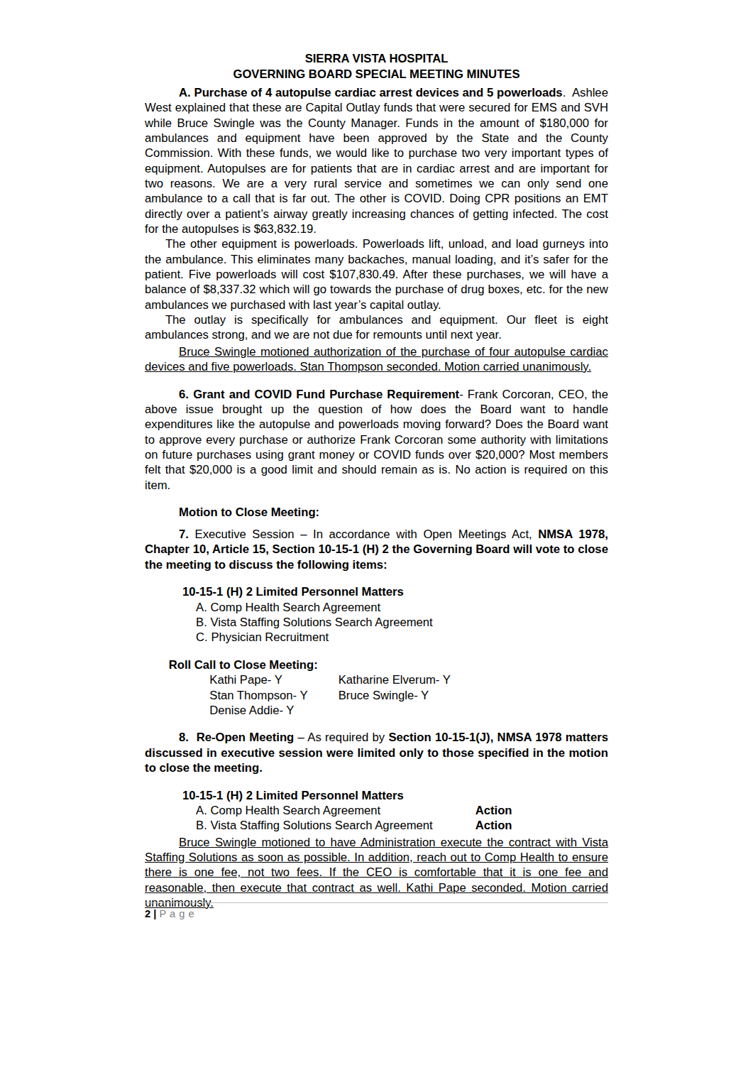SIERRA VISTA HOSPITAL
GOVERNING BOARD SPECIAL MEETING MINUTES
A. Purchase of 4 autopulse cardiac arrest devices and 5 powerloads. Ashlee West explained that these are Capital Outlay funds that were secured for EMS and SVH while Bruce Swingle was the County Manager. Funds in the amount of $180,000 for ambulances and equipment have been approved by the State and the County Commission. With these funds, we would like to purchase two very important types of equipment. Autopulses are for patients that are in cardiac arrest and are important for two reasons. We are a very rural service and sometimes we can only send one ambulance to a call that is far out. The other is COVID. Doing CPR positions an EMT directly over a patient’s airway greatly increasing chances of getting infected. The cost for the autopulses is $63,832.19.
The other equipment is powerloads. Powerloads lift, unload, and load gurneys into the ambulance. This eliminates many backaches, manual loading, and it’s safer for the patient. Five powerloads will cost $107,830.49. After these purchases, we will have a balance of $8,337.32 which will go towards the purchase of drug boxes, etc. for the new ambulances we purchased with last year’s capital outlay.
The outlay is specifically for ambulances and equipment. Our fleet is eight ambulances strong, and we are not due for remounts until next year.
Bruce Swingle motioned authorization of the purchase of four autopulse cardiac devices and five powerloads. Stan Thompson seconded. Motion carried unanimously.
6. Grant and COVID Fund Purchase Requirement- Frank Corcoran, CEO, the above issue brought up the question of how does the Board want to handle expenditures like the autopulse and powerloads moving forward? Does the Board want to approve every purchase or authorize Frank Corcoran some authority with limitations on future purchases using grant money or COVID funds over $20,000? Most members felt that $20,000 is a good limit and should remain as is. No action is required on this item.
Motion to Close Meeting:
7. Executive Session – In accordance with Open Meetings Act, NMSA 1978, Chapter 10, Article 15, Section 10-15-1 (H) 2 the Governing Board will vote to close the meeting to discuss the following items:
10-15-1 (H) 2 Limited Personnel Matters
A. Comp Health Search Agreement
B. Vista Staffing Solutions Search Agreement
C. Physician Recruitment
Roll Call to Close Meeting:
| Kathi Pape- Y | Katharine Elverum- Y |
| Stan Thompson- Y | Bruce Swingle- Y |
| Denise Addie- Y | |
8. Re-Open Meeting – As required by Section 10-15-1(J), NMSA 1978 matters discussed in executive session were limited only to those specified in the motion to close the meeting.
10-15-1 (H) 2 Limited Personnel Matters
A. Comp Health Search Agreement Action
B. Vista Staffing Solutions Search Agreement Action
Bruce Swingle motioned to have Administration execute the contract with Vista Staffing Solutions as soon as possible. In addition, reach out to Comp Health to ensure there is one fee, not two fees. If the CEO is comfortable that it is one fee and reasonable, then execute that contract as well. Kathi Pape seconded. Motion carried unanimously.
2 | P a g e